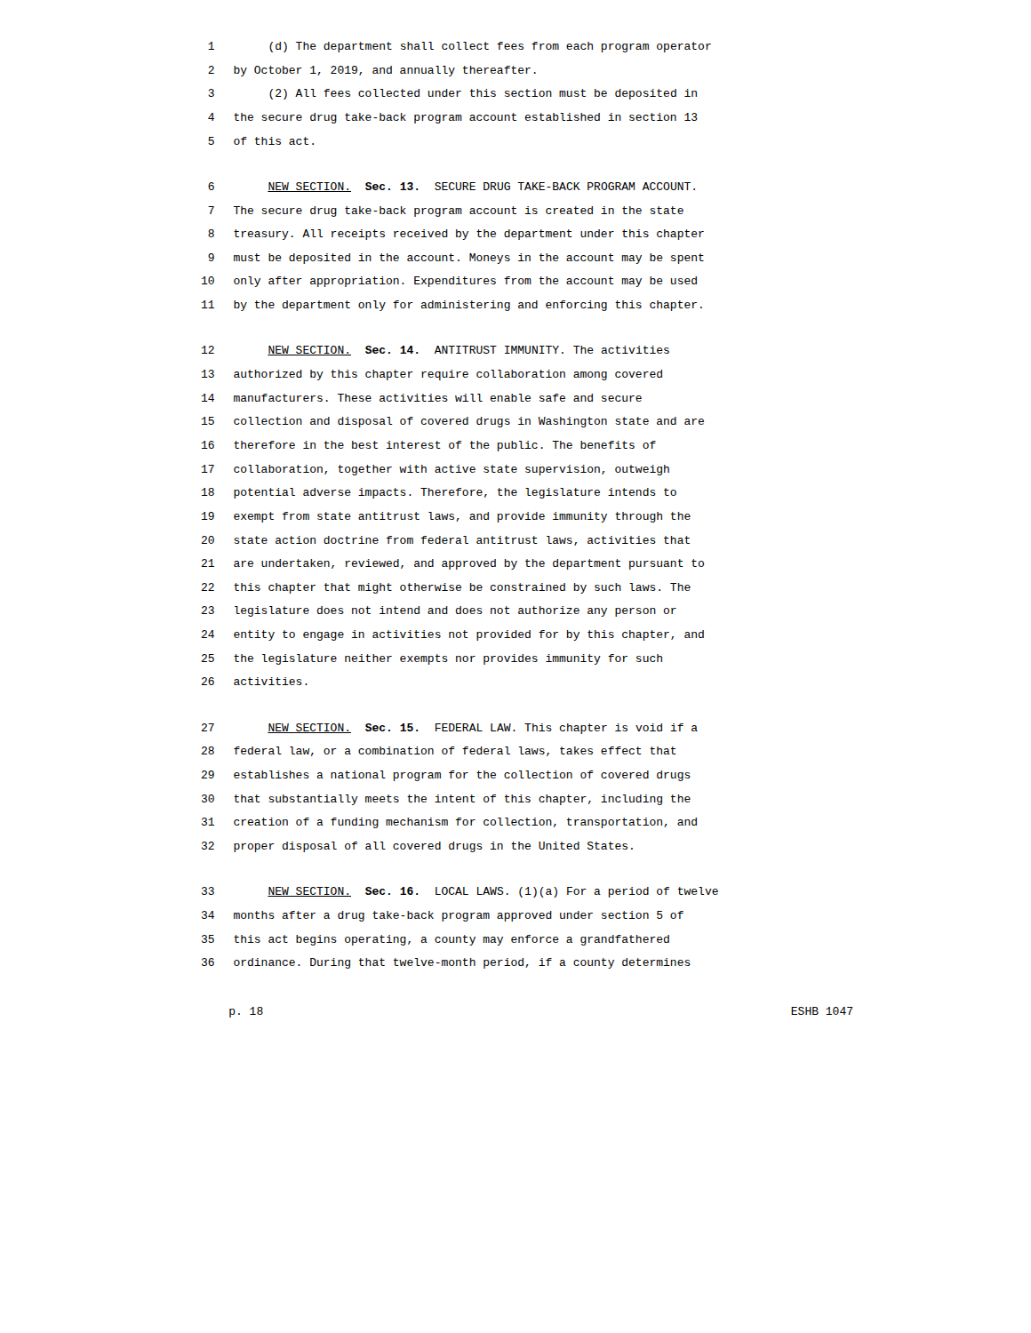1 (d) The department shall collect fees from each program operator
2 by October 1, 2019, and annually thereafter.
3 (2) All fees collected under this section must be deposited in
4 the secure drug take-back program account established in section 13
5 of this act.
6 NEW SECTION. Sec. 13. SECURE DRUG TAKE-BACK PROGRAM ACCOUNT.
7 The secure drug take-back program account is created in the state
8 treasury. All receipts received by the department under this chapter
9 must be deposited in the account. Moneys in the account may be spent
10 only after appropriation. Expenditures from the account may be used
11 by the department only for administering and enforcing this chapter.
12 NEW SECTION. Sec. 14. ANTITRUST IMMUNITY. The activities
13 authorized by this chapter require collaboration among covered
14 manufacturers. These activities will enable safe and secure
15 collection and disposal of covered drugs in Washington state and are
16 therefore in the best interest of the public. The benefits of
17 collaboration, together with active state supervision, outweigh
18 potential adverse impacts. Therefore, the legislature intends to
19 exempt from state antitrust laws, and provide immunity through the
20 state action doctrine from federal antitrust laws, activities that
21 are undertaken, reviewed, and approved by the department pursuant to
22 this chapter that might otherwise be constrained by such laws. The
23 legislature does not intend and does not authorize any person or
24 entity to engage in activities not provided for by this chapter, and
25 the legislature neither exempts nor provides immunity for such
26 activities.
27 NEW SECTION. Sec. 15. FEDERAL LAW. This chapter is void if a
28 federal law, or a combination of federal laws, takes effect that
29 establishes a national program for the collection of covered drugs
30 that substantially meets the intent of this chapter, including the
31 creation of a funding mechanism for collection, transportation, and
32 proper disposal of all covered drugs in the United States.
33 NEW SECTION. Sec. 16. LOCAL LAWS. (1)(a) For a period of twelve
34 months after a drug take-back program approved under section 5 of
35 this act begins operating, a county may enforce a grandfathered
36 ordinance. During that twelve-month period, if a county determines
p. 18 ESHB 1047